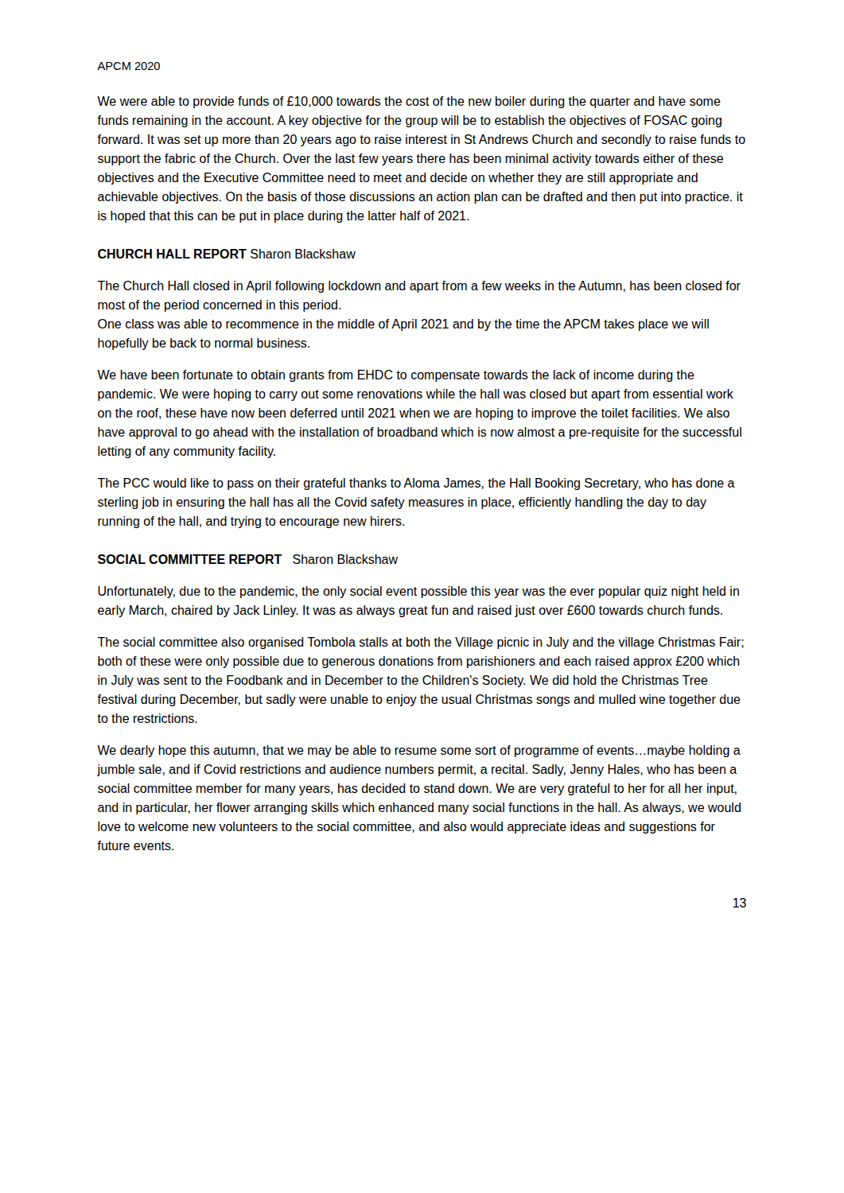APCM 2020
We were able to provide funds of £10,000 towards the cost of the new boiler during the quarter and have some funds remaining in the account. A key objective for the group will be to establish the objectives of FOSAC going forward. It was set up more than 20 years ago to raise interest in St Andrews Church and secondly to raise funds to support the fabric of the Church. Over the last few years there has been minimal activity towards either of these objectives and the Executive Committee need to meet and decide on whether they are still appropriate and achievable objectives. On the basis of those discussions an action plan can be drafted and then put into practice. it is hoped that this can be put in place during the latter half of 2021.
CHURCH HALL REPORT Sharon Blackshaw
The Church Hall closed in April following lockdown and apart from a few weeks in the Autumn, has been closed for most of the period concerned in this period.
One class was able to recommence in the middle of April 2021 and by the time the APCM takes place we will hopefully be back to normal business.
We have been fortunate to obtain grants from EHDC to compensate towards the lack of income during the pandemic. We were hoping to carry out some renovations while the hall was closed but apart from essential work on the roof, these have now been deferred until 2021 when we are hoping to improve the toilet facilities. We also have approval to go ahead with the installation of broadband which is now almost a pre-requisite for the successful letting of any community facility.
The PCC would like to pass on their grateful thanks to Aloma James, the Hall Booking Secretary, who has done a sterling job in ensuring the hall has all the Covid safety measures in place, efficiently handling the day to day running of the hall, and trying to encourage new hirers.
SOCIAL COMMITTEE REPORT Sharon Blackshaw
Unfortunately, due to the pandemic, the only social event possible this year was the ever popular quiz night held in early March, chaired by Jack Linley. It was as always great fun and raised just over £600 towards church funds.
The social committee also organised Tombola stalls at both the Village picnic in July and the village Christmas Fair; both of these were only possible due to generous donations from parishioners and each raised approx £200 which in July was sent to the Foodbank and in December to the Children's Society. We did hold the Christmas Tree festival during December, but sadly were unable to enjoy the usual Christmas songs and mulled wine together due to the restrictions.
We dearly hope this autumn, that we may be able to resume some sort of programme of events…maybe holding a jumble sale, and if Covid restrictions and audience numbers permit, a recital. Sadly, Jenny Hales, who has been a social committee member for many years, has decided to stand down. We are very grateful to her for all her input, and in particular, her flower arranging skills which enhanced many social functions in the hall. As always, we would love to welcome new volunteers to the social committee, and also would appreciate ideas and suggestions for future events.
13